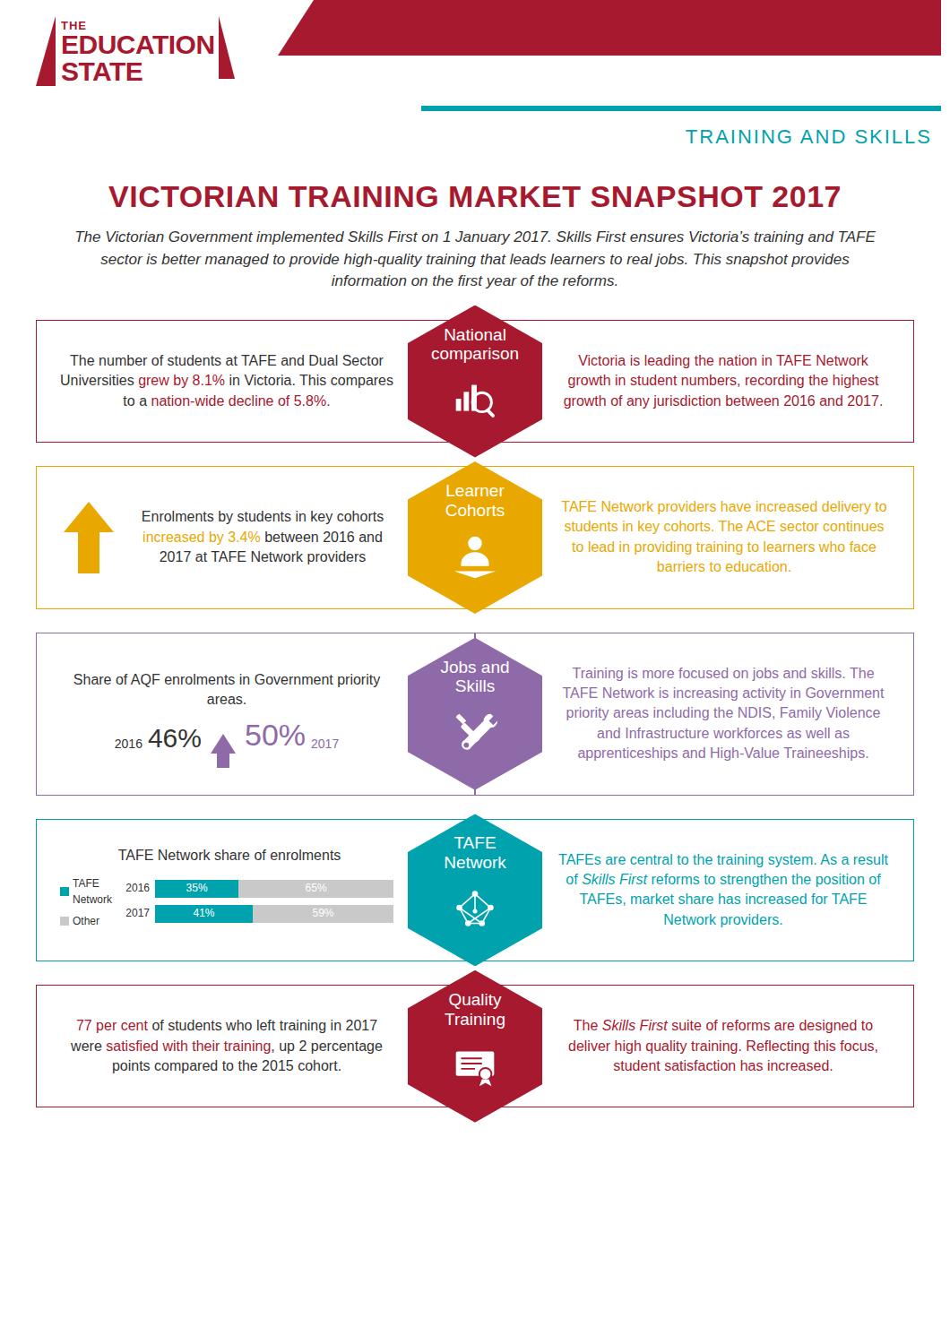THE
EDUCATION
STATE
TRAINING AND SKILLS
VICTORIAN TRAINING MARKET SNAPSHOT 2017
The Victorian Government implemented Skills First on 1 January 2017. Skills First ensures Victoria’s training and TAFE sector is better managed to provide high-quality training that leads learners to real jobs. This snapshot provides information on the first year of the reforms.
The number of students at TAFE and Dual Sector Universities grew by 8.1% in Victoria. This compares to a nation-wide decline of 5.8%.
National
comparison
Victoria is leading the nation in TAFE Network growth in student numbers, recording the highest growth of any jurisdiction between 2016 and 2017.
Enrolments by students in key cohorts increased by 3.4% between 2016 and 2017 at TAFE Network providers
Learner
Cohorts
TAFE Network providers have increased delivery to students in key cohorts. The ACE sector continues to lead in providing training to learners who face barriers to education.
Share of AQF enrolments in Government priority areas.
2016 46% 50% 2017
Jobs and
Skills
Training is more focused on jobs and skills. The TAFE Network is increasing activity in Government priority areas including the NDIS, Family Violence and Infrastructure workforces as well as apprenticeships and High-Value Traineeships.
TAFE Network share of enrolments
TAFE
Network
Other
2016
35%
65%
2017
41%
59%
TAFE
Network
TAFEs are central to the training system. As a result of Skills First reforms to strengthen the position of TAFEs, market share has increased for TAFE Network providers.
77 per cent of students who left training in 2017 were satisfied with their training, up 2 percentage points compared to the 2015 cohort.
Quality
Training
The Skills First suite of reforms are designed to deliver high quality training. Reflecting this focus, student satisfaction has increased.